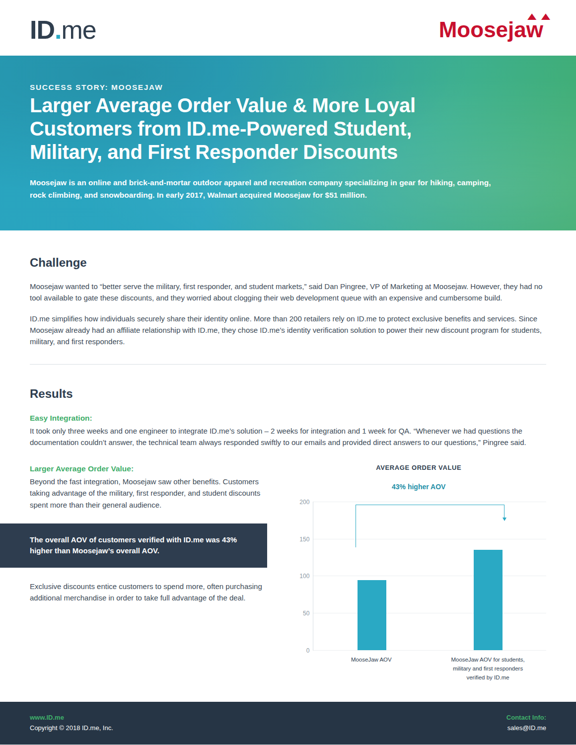ID. me
Moosejaw▲▲
Success Story: Moosejaw
Larger Average Order Value & More Loyal Customers from ID.me-Powered Student, Military, and First Responder Discounts
Moosejaw is an online and brick-and-mortar outdoor apparel and recreation company specializing in gear for hiking, camping, rock climbing, and snowboarding. In early 2017, Walmart acquired Moosejaw for $51 million.
Challenge
Moosejaw wanted to “better serve the military, first responder, and student markets,” said Dan Pingree, VP of Marketing at Moosejaw. However, they had no tool available to gate these discounts, and they worried about clogging their web development queue with an expensive and cumbersome build.
ID.me simplifies how individuals securely share their identity online. More than 200 retailers rely on ID.me to protect exclusive benefits and services. Since Moosejaw already had an affiliate relationship with ID.me, they chose ID.me’s identity verification solution to power their new discount program for students, military, and first responders.
Results
Easy Integration:
It took only three weeks and one engineer to integrate ID.me’s solution – 2 weeks for integration and 1 week for QA. “Whenever we had questions the documentation couldn’t answer, the technical team always responded swiftly to our emails and provided direct answers to our questions,” Pingree said.
Larger Average Order Value:
Beyond the fast integration, Moosejaw saw other benefits. Customers taking advantage of the military, first responder, and student discounts spent more than their general audience.
The overall AOV of customers verified with ID.me was 43% higher than Moosejaw’s overall AOV.
Exclusive discounts entice customers to spend more, often purchasing additional merchandise in order to take full advantage of the deal.
Average Order Value
43% higher AOV
200
150
100
50
0
MooseJaw AOV MooseJaw AOV for students,
military and first responders
verified by ID.me
www.ID.me
Copyright © 2018 ID.me, Inc.
Contact Info:
sales@ID.me